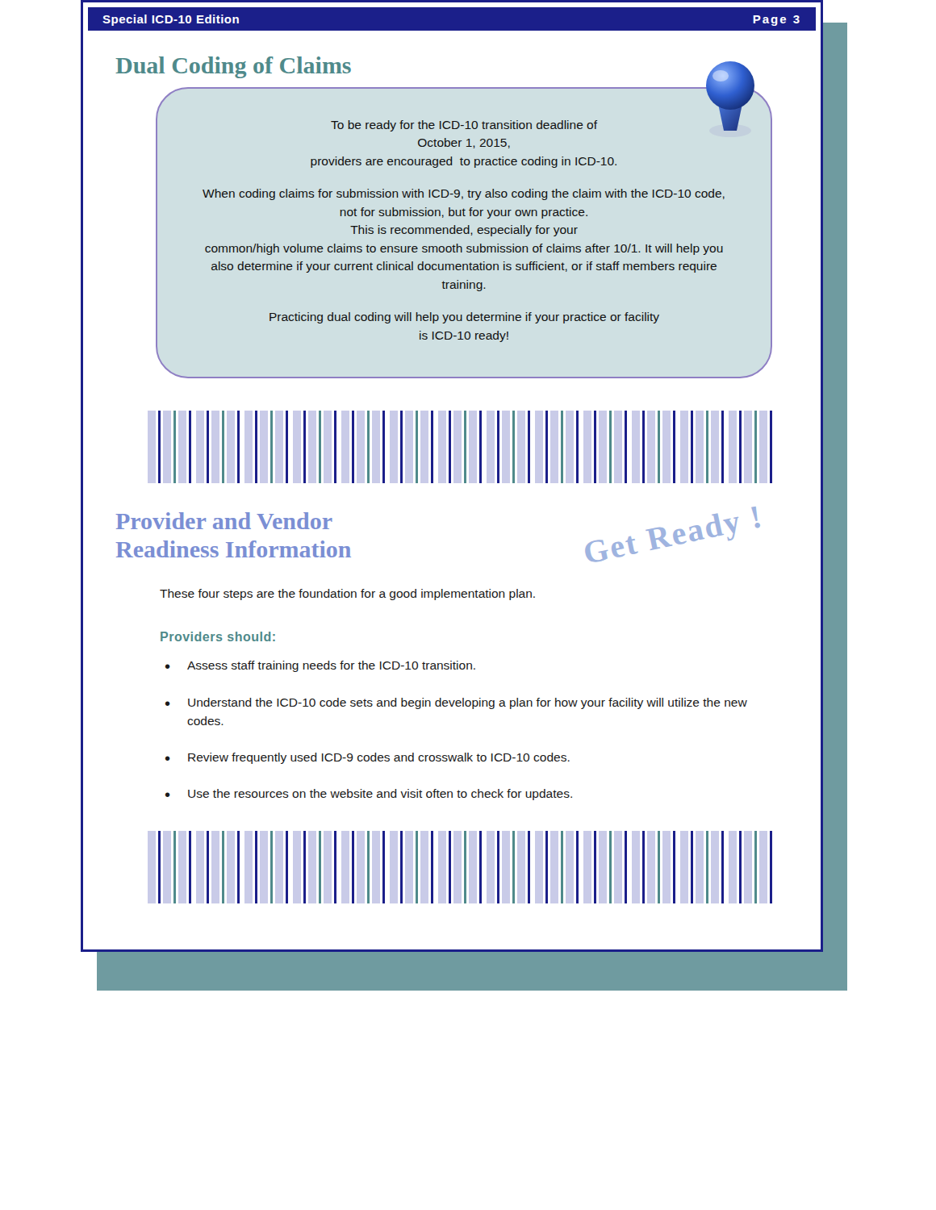Special ICD-10 Edition Page 3
Dual Coding of Claims
To be ready for the ICD-10 transition deadline of
October 1, 2015,
providers are encouraged to practice coding in ICD-10.
When coding claims for submission with ICD-9, try also coding the claim with the ICD-10 code, not for submission, but for your own practice.
This is recommended, especially for your
common/high volume claims to ensure smooth submission of claims after 10/1. It will help you also determine if your current clinical documentation is sufficient, or if staff members require training.
Practicing dual coding will help you determine if your practice or facility
is ICD-10 ready!
Get Ready !
Provider and Vendor
Readiness Information
These four steps are the foundation for a good implementation plan.
Providers should:
Assess staff training needs for the ICD-10 transition.
Understand the ICD-10 code sets and begin developing a plan for how your facility will utilize the new codes.
Review frequently used ICD-9 codes and crosswalk to ICD-10 codes.
Use the resources on the website and visit often to check for updates.